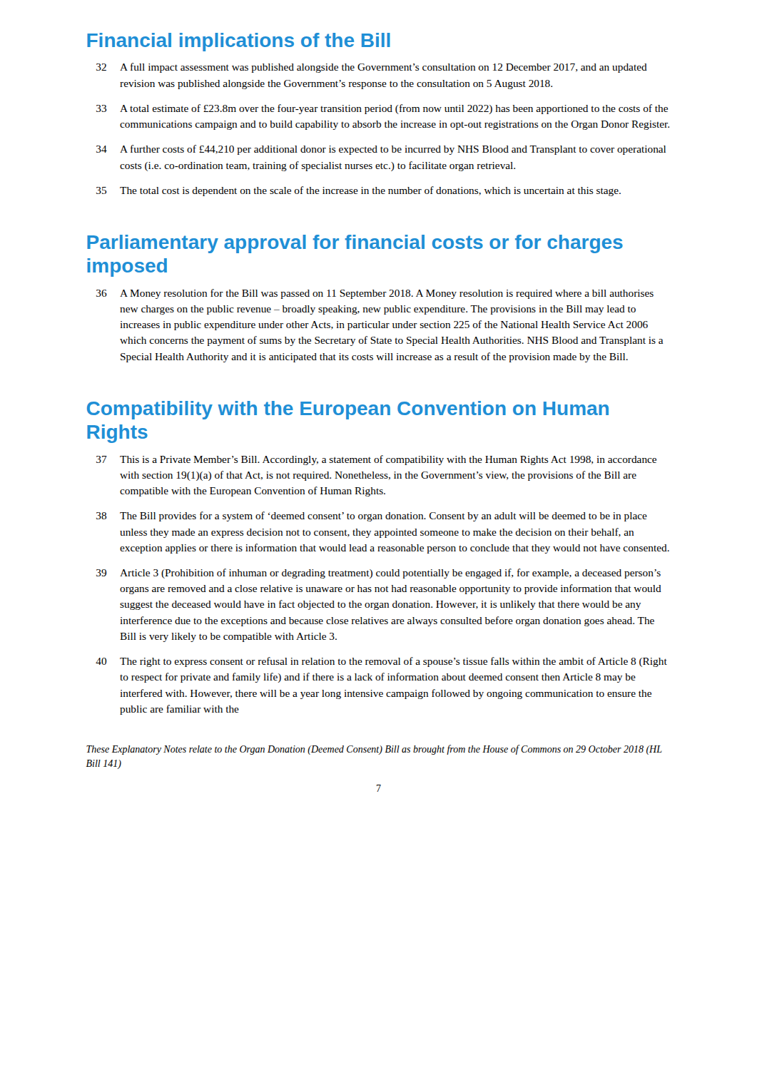Financial implications of the Bill
32 A full impact assessment was published alongside the Government’s consultation on 12 December 2017, and an updated revision was published alongside the Government’s response to the consultation on 5 August 2018.
33 A total estimate of £23.8m over the four-year transition period (from now until 2022) has been apportioned to the costs of the communications campaign and to build capability to absorb the increase in opt-out registrations on the Organ Donor Register.
34 A further costs of £44,210 per additional donor is expected to be incurred by NHS Blood and Transplant to cover operational costs (i.e. co-ordination team, training of specialist nurses etc.) to facilitate organ retrieval.
35 The total cost is dependent on the scale of the increase in the number of donations, which is uncertain at this stage.
Parliamentary approval for financial costs or for charges imposed
36 A Money resolution for the Bill was passed on 11 September 2018. A Money resolution is required where a bill authorises new charges on the public revenue – broadly speaking, new public expenditure. The provisions in the Bill may lead to increases in public expenditure under other Acts, in particular under section 225 of the National Health Service Act 2006 which concerns the payment of sums by the Secretary of State to Special Health Authorities. NHS Blood and Transplant is a Special Health Authority and it is anticipated that its costs will increase as a result of the provision made by the Bill.
Compatibility with the European Convention on Human Rights
37 This is a Private Member’s Bill. Accordingly, a statement of compatibility with the Human Rights Act 1998, in accordance with section 19(1)(a) of that Act, is not required. Nonetheless, in the Government’s view, the provisions of the Bill are compatible with the European Convention of Human Rights.
38 The Bill provides for a system of ‘deemed consent’ to organ donation. Consent by an adult will be deemed to be in place unless they made an express decision not to consent, they appointed someone to make the decision on their behalf, an exception applies or there is information that would lead a reasonable person to conclude that they would not have consented.
39 Article 3 (Prohibition of inhuman or degrading treatment) could potentially be engaged if, for example, a deceased person’s organs are removed and a close relative is unaware or has not had reasonable opportunity to provide information that would suggest the deceased would have in fact objected to the organ donation. However, it is unlikely that there would be any interference due to the exceptions and because close relatives are always consulted before organ donation goes ahead. The Bill is very likely to be compatible with Article 3.
40 The right to express consent or refusal in relation to the removal of a spouse’s tissue falls within the ambit of Article 8 (Right to respect for private and family life) and if there is a lack of information about deemed consent then Article 8 may be interfered with. However, there will be a year long intensive campaign followed by ongoing communication to ensure the public are familiar with the
These Explanatory Notes relate to the Organ Donation (Deemed Consent) Bill as brought from the House of Commons on 29 October 2018 (HL Bill 141)
7